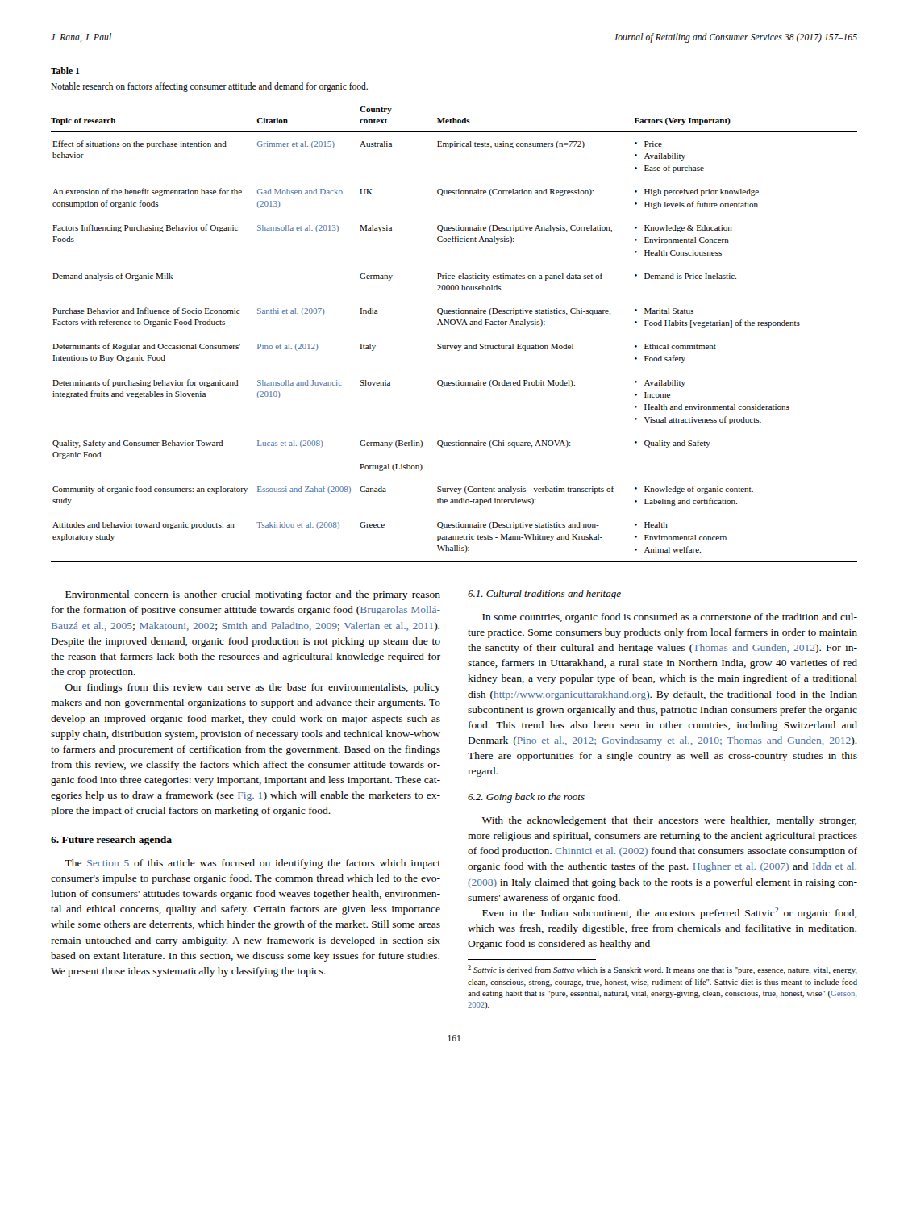J. Rana, J. Paul
Journal of Retailing and Consumer Services 38 (2017) 157–165
Table 1
Notable research on factors affecting consumer attitude and demand for organic food.
| Topic of research | Citation | Country context | Methods | Factors (Very Important) |
| --- | --- | --- | --- | --- |
| Effect of situations on the purchase intention and behavior | Grimmer et al. (2015) | Australia | Empirical tests, using consumers (n=772) | Price Availability Ease of purchase |
| An extension of the benefit segmentation base for the consumption of organic foods | Gad Mohsen and Dacko (2013) | UK | Questionnaire (Correlation and Regression): | High perceived prior knowledge High levels of future orientation |
| Factors Influencing Purchasing Behavior of Organic Foods | Shamsolla et al. (2013) | Malaysia | Questionnaire (Descriptive Analysis, Correlation, Coefficient Analysis): | Knowledge & Education Environmental Concern Health Consciousness |
| Demand analysis of Organic Milk | | Germany | Price-elasticity estimates on a panel data set of 20000 households. | Demand is Price Inelastic. |
| Purchase Behavior and Influence of Socio Economic Factors with reference to Organic Food Products | Santhi et al. (2007) | India | Questionnaire (Descriptive statistics, Chi-square, ANOVA and Factor Analysis): | Marital Status Food Habits [vegetarian] of the respondents |
| Determinants of Regular and Occasional Consumers' Intentions to Buy Organic Food | Pino et al. (2012) | Italy | Survey and Structural Equation Model | Ethical commitment Food safety |
| Determinants of purchasing behavior for organicand integrated fruits and vegetables in Slovenia | Shamsolla and Juvancic (2010) | Slovenia | Questionnaire (Ordered Probit Model): | Availability Income Health and environmental considerations Visual attractiveness of products. |
| Quality, Safety and Consumer Behavior Toward Organic Food | Lucas et al. (2008) | Germany (Berlin) Portugal (Lisbon) | Questionnaire (Chi-square, ANOVA): | Quality and Safety |
| Community of organic food consumers: an exploratory study | Essoussi and Zahaf (2008) | Canada | Survey (Content analysis - verbatim transcripts of the audio-taped interviews): | Knowledge of organic content. Labeling and certification. |
| Attitudes and behavior toward organic products: an exploratory study | Tsakiridou et al. (2008) | Greece | Questionnaire (Descriptive statistics and non-parametric tests - Mann-Whitney and Kruskal-Whallis): | Health Environmental concern Animal welfare. |
Environmental concern is another crucial motivating factor and the primary reason for the formation of positive consumer attitude towards organic food (Brugarolas Mollá-Bauzá et al., 2005; Makatouni, 2002; Smith and Paladino, 2009; Valerian et al., 2011). Despite the improved demand, organic food production is not picking up steam due to the reason that farmers lack both the resources and agricultural knowledge required for the crop protection.
Our findings from this review can serve as the base for environmentalists, policy makers and non-governmental organizations to support and advance their arguments. To develop an improved organic food market, they could work on major aspects such as supply chain, distribution system, provision of necessary tools and technical know-whow to farmers and procurement of certification from the government. Based on the findings from this review, we classify the factors which affect the consumer attitude towards organic food into three categories: very important, important and less important. These categories help us to draw a framework (see Fig. 1) which will enable the marketers to explore the impact of crucial factors on marketing of organic food.
6. Future research agenda
The Section 5 of this article was focused on identifying the factors which impact consumer's impulse to purchase organic food. The common thread which led to the evolution of consumers' attitudes towards organic food weaves together health, environmental and ethical concerns, quality and safety. Certain factors are given less importance while some others are deterrents, which hinder the growth of the market. Still some areas remain untouched and carry ambiguity. A new framework is developed in section six based on extant literature. In this section, we discuss some key issues for future studies. We present those ideas systematically by classifying the topics.
6.1. Cultural traditions and heritage
In some countries, organic food is consumed as a cornerstone of the tradition and culture practice. Some consumers buy products only from local farmers in order to maintain the sanctity of their cultural and heritage values (Thomas and Gunden, 2012). For instance, farmers in Uttarakhand, a rural state in Northern India, grow 40 varieties of red kidney bean, a very popular type of bean, which is the main ingredient of a traditional dish (http://www.organicuttarakhand.org). By default, the traditional food in the Indian subcontinent is grown organically and thus, patriotic Indian consumers prefer the organic food. This trend has also been seen in other countries, including Switzerland and Denmark (Pino et al., 2012; Govindasamy et al., 2010; Thomas and Gunden, 2012). There are opportunities for a single country as well as cross-country studies in this regard.
6.2. Going back to the roots
With the acknowledgement that their ancestors were healthier, mentally stronger, more religious and spiritual, consumers are returning to the ancient agricultural practices of food production. Chinnici et al. (2002) found that consumers associate consumption of organic food with the authentic tastes of the past. Hughner et al. (2007) and Idda et al. (2008) in Italy claimed that going back to the roots is a powerful element in raising consumers' awareness of organic food.
Even in the Indian subcontinent, the ancestors preferred Sattvic2 or organic food, which was fresh, readily digestible, free from chemicals and facilitative in meditation. Organic food is considered as healthy and
2 Sattvic is derived from Sattva which is a Sanskrit word. It means one that is "pure, essence, nature, vital, energy, clean, conscious, strong, courage, true, honest, wise, rudiment of life". Sattvic diet is thus meant to include food and eating habit that is "pure, essential, natural, vital, energy-giving, clean, conscious, true, honest, wise" (Gerson, 2002).
161